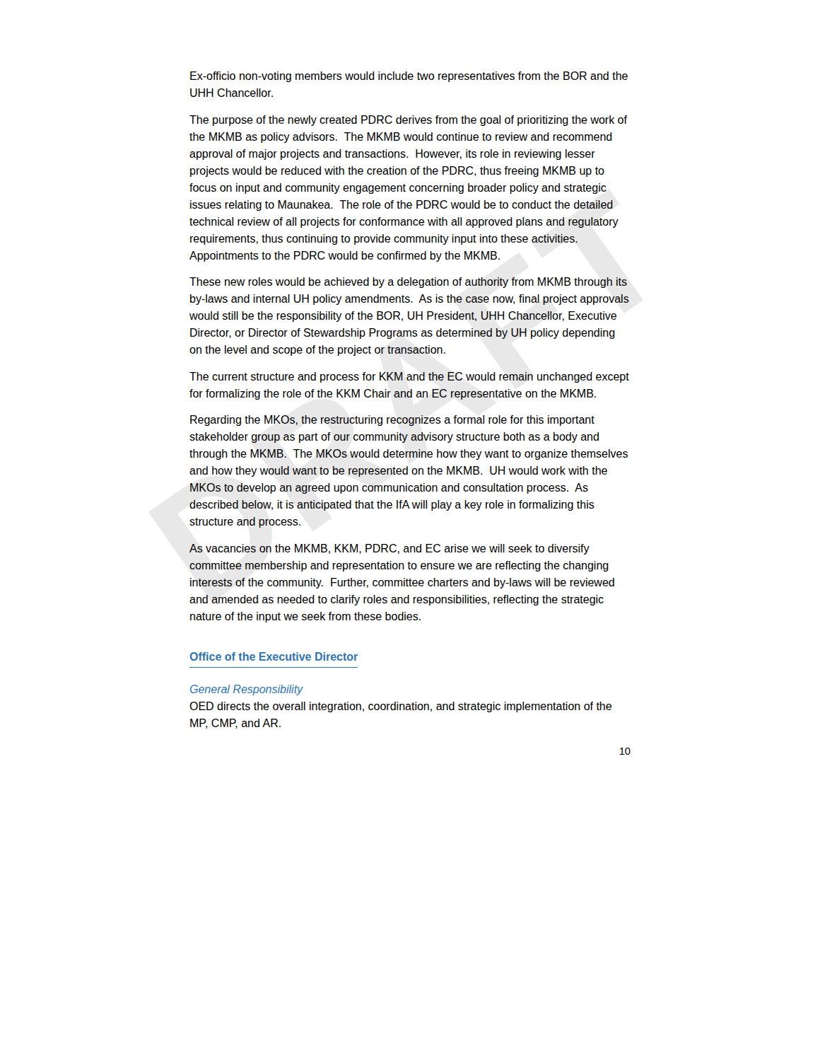DRAFT
Ex-officio non-voting members would include two representatives from the BOR and the UHH Chancellor.
The purpose of the newly created PDRC derives from the goal of prioritizing the work of the MKMB as policy advisors. The MKMB would continue to review and recommend approval of major projects and transactions. However, its role in reviewing lesser projects would be reduced with the creation of the PDRC, thus freeing MKMB up to focus on input and community engagement concerning broader policy and strategic issues relating to Maunakea. The role of the PDRC would be to conduct the detailed technical review of all projects for conformance with all approved plans and regulatory requirements, thus continuing to provide community input into these activities. Appointments to the PDRC would be confirmed by the MKMB.
These new roles would be achieved by a delegation of authority from MKMB through its by-laws and internal UH policy amendments. As is the case now, final project approvals would still be the responsibility of the BOR, UH President, UHH Chancellor, Executive Director, or Director of Stewardship Programs as determined by UH policy depending on the level and scope of the project or transaction.
The current structure and process for KKM and the EC would remain unchanged except for formalizing the role of the KKM Chair and an EC representative on the MKMB.
Regarding the MKOs, the restructuring recognizes a formal role for this important stakeholder group as part of our community advisory structure both as a body and through the MKMB. The MKOs would determine how they want to organize themselves and how they would want to be represented on the MKMB. UH would work with the MKOs to develop an agreed upon communication and consultation process. As described below, it is anticipated that the IfA will play a key role in formalizing this structure and process.
As vacancies on the MKMB, KKM, PDRC, and EC arise we will seek to diversify committee membership and representation to ensure we are reflecting the changing interests of the community. Further, committee charters and by-laws will be reviewed and amended as needed to clarify roles and responsibilities, reflecting the strategic nature of the input we seek from these bodies.
Office of the Executive Director
General Responsibility
OED directs the overall integration, coordination, and strategic implementation of the MP, CMP, and AR.
10